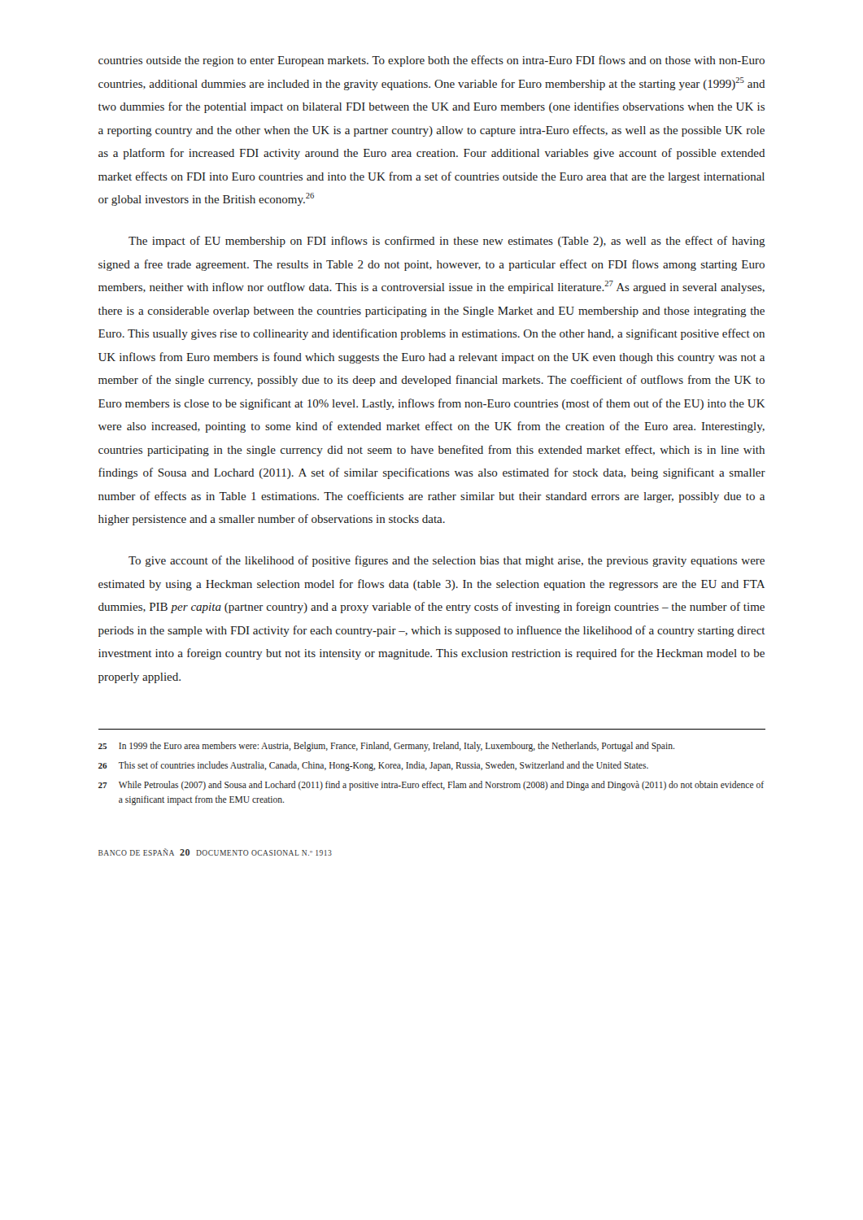countries outside the region to enter European markets. To explore both the effects on intra-Euro FDI flows and on those with non-Euro countries, additional dummies are included in the gravity equations. One variable for Euro membership at the starting year (1999)25 and two dummies for the potential impact on bilateral FDI between the UK and Euro members (one identifies observations when the UK is a reporting country and the other when the UK is a partner country) allow to capture intra-Euro effects, as well as the possible UK role as a platform for increased FDI activity around the Euro area creation. Four additional variables give account of possible extended market effects on FDI into Euro countries and into the UK from a set of countries outside the Euro area that are the largest international or global investors in the British economy.26
The impact of EU membership on FDI inflows is confirmed in these new estimates (Table 2), as well as the effect of having signed a free trade agreement. The results in Table 2 do not point, however, to a particular effect on FDI flows among starting Euro members, neither with inflow nor outflow data. This is a controversial issue in the empirical literature.27 As argued in several analyses, there is a considerable overlap between the countries participating in the Single Market and EU membership and those integrating the Euro. This usually gives rise to collinearity and identification problems in estimations. On the other hand, a significant positive effect on UK inflows from Euro members is found which suggests the Euro had a relevant impact on the UK even though this country was not a member of the single currency, possibly due to its deep and developed financial markets. The coefficient of outflows from the UK to Euro members is close to be significant at 10% level. Lastly, inflows from non-Euro countries (most of them out of the EU) into the UK were also increased, pointing to some kind of extended market effect on the UK from the creation of the Euro area. Interestingly, countries participating in the single currency did not seem to have benefited from this extended market effect, which is in line with findings of Sousa and Lochard (2011). A set of similar specifications was also estimated for stock data, being significant a smaller number of effects as in Table 1 estimations. The coefficients are rather similar but their standard errors are larger, possibly due to a higher persistence and a smaller number of observations in stocks data.
To give account of the likelihood of positive figures and the selection bias that might arise, the previous gravity equations were estimated by using a Heckman selection model for flows data (table 3). In the selection equation the regressors are the EU and FTA dummies, PIB per capita (partner country) and a proxy variable of the entry costs of investing in foreign countries – the number of time periods in the sample with FDI activity for each country-pair –, which is supposed to influence the likelihood of a country starting direct investment into a foreign country but not its intensity or magnitude. This exclusion restriction is required for the Heckman model to be properly applied.
25 In 1999 the Euro area members were: Austria, Belgium, France, Finland, Germany, Ireland, Italy, Luxembourg, the Netherlands, Portugal and Spain.
26 This set of countries includes Australia, Canada, China, Hong-Kong, Korea, India, Japan, Russia, Sweden, Switzerland and the United States.
27 While Petroulas (2007) and Sousa and Lochard (2011) find a positive intra-Euro effect, Flam and Norstrom (2008) and Dinga and Dingovà (2011) do not obtain evidence of a significant impact from the EMU creation.
BANCO DE ESPAÑA 20 DOCUMENTO OCASIONAL N.º 1913